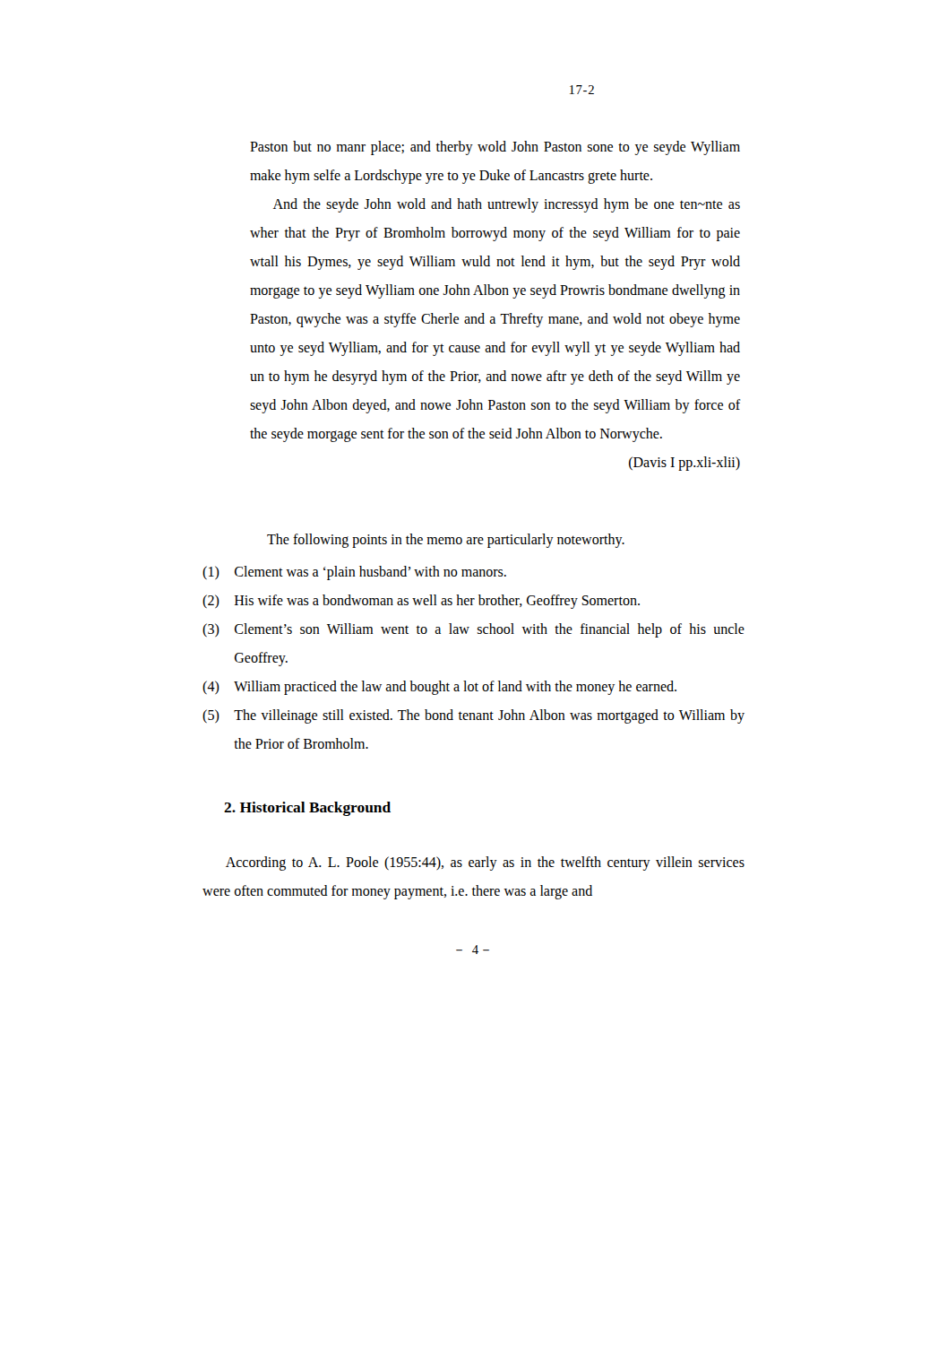17-2　　　　　　
Paston but no manr place; and therby wold John Paston sone to ye seyde Wylliam make hym selfe a Lordschype yre to ye Duke of Lancastrs grete hurte.
And the seyde John wold and hath untrewly incressyd hym be one ten~nte as wher that the Pryr of Bromholm borrowyd mony of the seyd William for to paie wtall his Dymes, ye seyd William wuld not lend it hym, but the seyd Pryr wold morgage to ye seyd Wylliam one John Albon ye seyd Prowris bondmane dwellyng in Paston, qwyche was a styffe Cherle and a Threfty mane, and wold not obeye hyme unto ye seyd Wylliam, and for yt cause and for evyll wyll yt ye seyde Wylliam had un to hym he desyryd hym of the Prior, and nowe aftr ye deth of the seyd Willm ye seyd John Albon deyed, and nowe John Paston son to the seyd William by force of the seyde morgage sent for the son of the seid John Albon to Norwyche.(Davis I pp.xli-xlii)
The following points in the memo are particularly noteworthy.
(1) Clement was a ‘plain husband’ with no manors.
(2) His wife was a bondwoman as well as her brother, Geoffrey Somerton.
(3) Clement’s son William went to a law school with the financial help of his uncle Geoffrey.
(4) William practiced the law and bought a lot of land with the money he earned.
(5) The villeinage still existed. The bond tenant John Albon was mortgaged to William by the Prior of Bromholm.
2. Historical Background
According to A. L. Poole (1955:44), as early as in the twelfth century villein services were often commuted for money payment, i.e. there was a large and
－ 4－